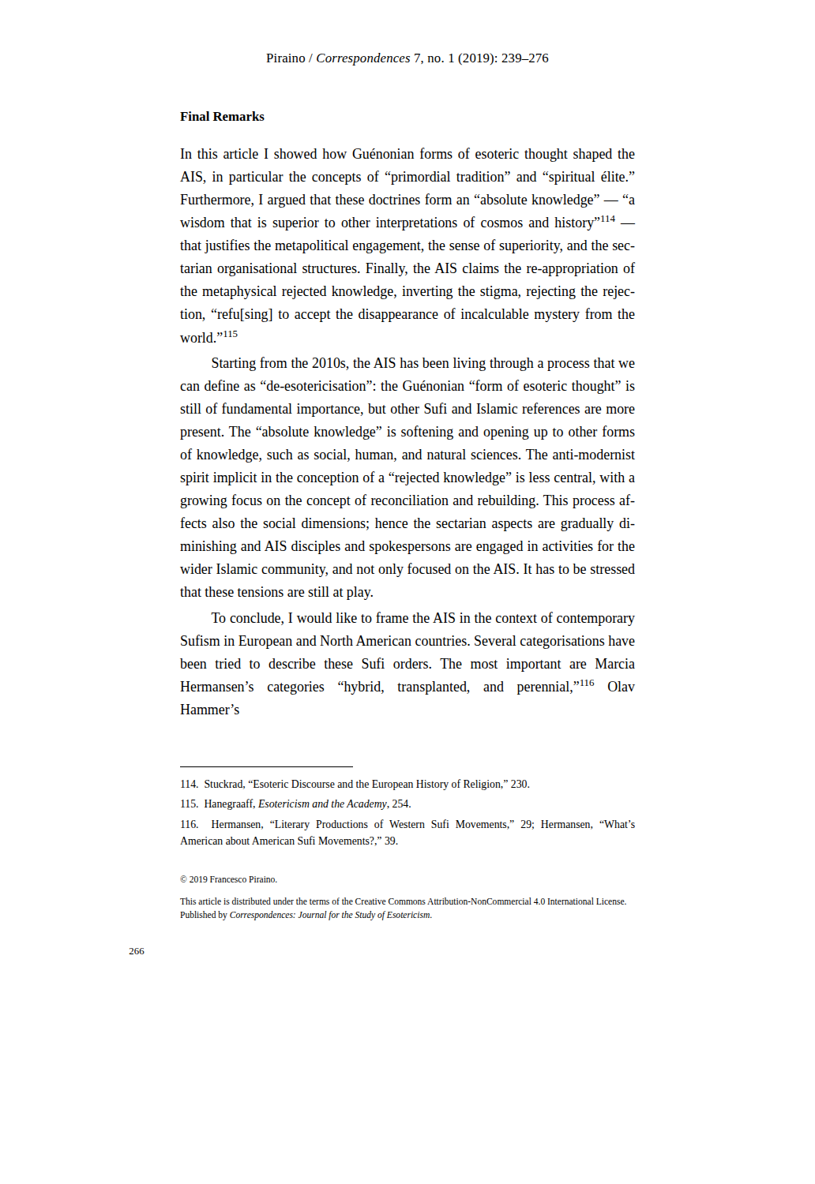Piraino / Correspondences 7, no. 1 (2019): 239–276
Final Remarks
In this article I showed how Guénonian forms of esoteric thought shaped the AIS, in particular the concepts of “primordial tradition” and “spiritual élite.” Furthermore, I argued that these doctrines form an “absolute knowledge” — “a wisdom that is superior to other interpretations of cosmos and history”114 — that justifies the metapolitical engagement, the sense of superiority, and the sectarian organisational structures. Finally, the AIS claims the re-appropriation of the metaphysical rejected knowledge, inverting the stigma, rejecting the rejection, “refu[sing] to accept the disappearance of incalculable mystery from the world.”115
Starting from the 2010s, the AIS has been living through a process that we can define as “de-esotericisation”: the Guénonian “form of esoteric thought” is still of fundamental importance, but other Sufi and Islamic references are more present. The “absolute knowledge” is softening and opening up to other forms of knowledge, such as social, human, and natural sciences. The anti-modernist spirit implicit in the conception of a “rejected knowledge” is less central, with a growing focus on the concept of reconciliation and rebuilding. This process affects also the social dimensions; hence the sectarian aspects are gradually diminishing and AIS disciples and spokespersons are engaged in activities for the wider Islamic community, and not only focused on the AIS. It has to be stressed that these tensions are still at play.
To conclude, I would like to frame the AIS in the context of contemporary Sufism in European and North American countries. Several categorisations have been tried to describe these Sufi orders. The most important are Marcia Hermansen’s categories “hybrid, transplanted, and perennial,”116 Olav Hammer’s
114. Stuckrad, “Esoteric Discourse and the European History of Religion,” 230.
115. Hanegraaff, Esotericism and the Academy, 254.
116. Hermansen, “Literary Productions of Western Sufi Movements,” 29; Hermansen, “What’s American about American Sufi Movements?,” 39.
© 2019 Francesco Piraino.
This article is distributed under the terms of the Creative Commons Attribution-NonCommercial 4.0 International License.
Published by Correspondences: Journal for the Study of Esotericism.
266